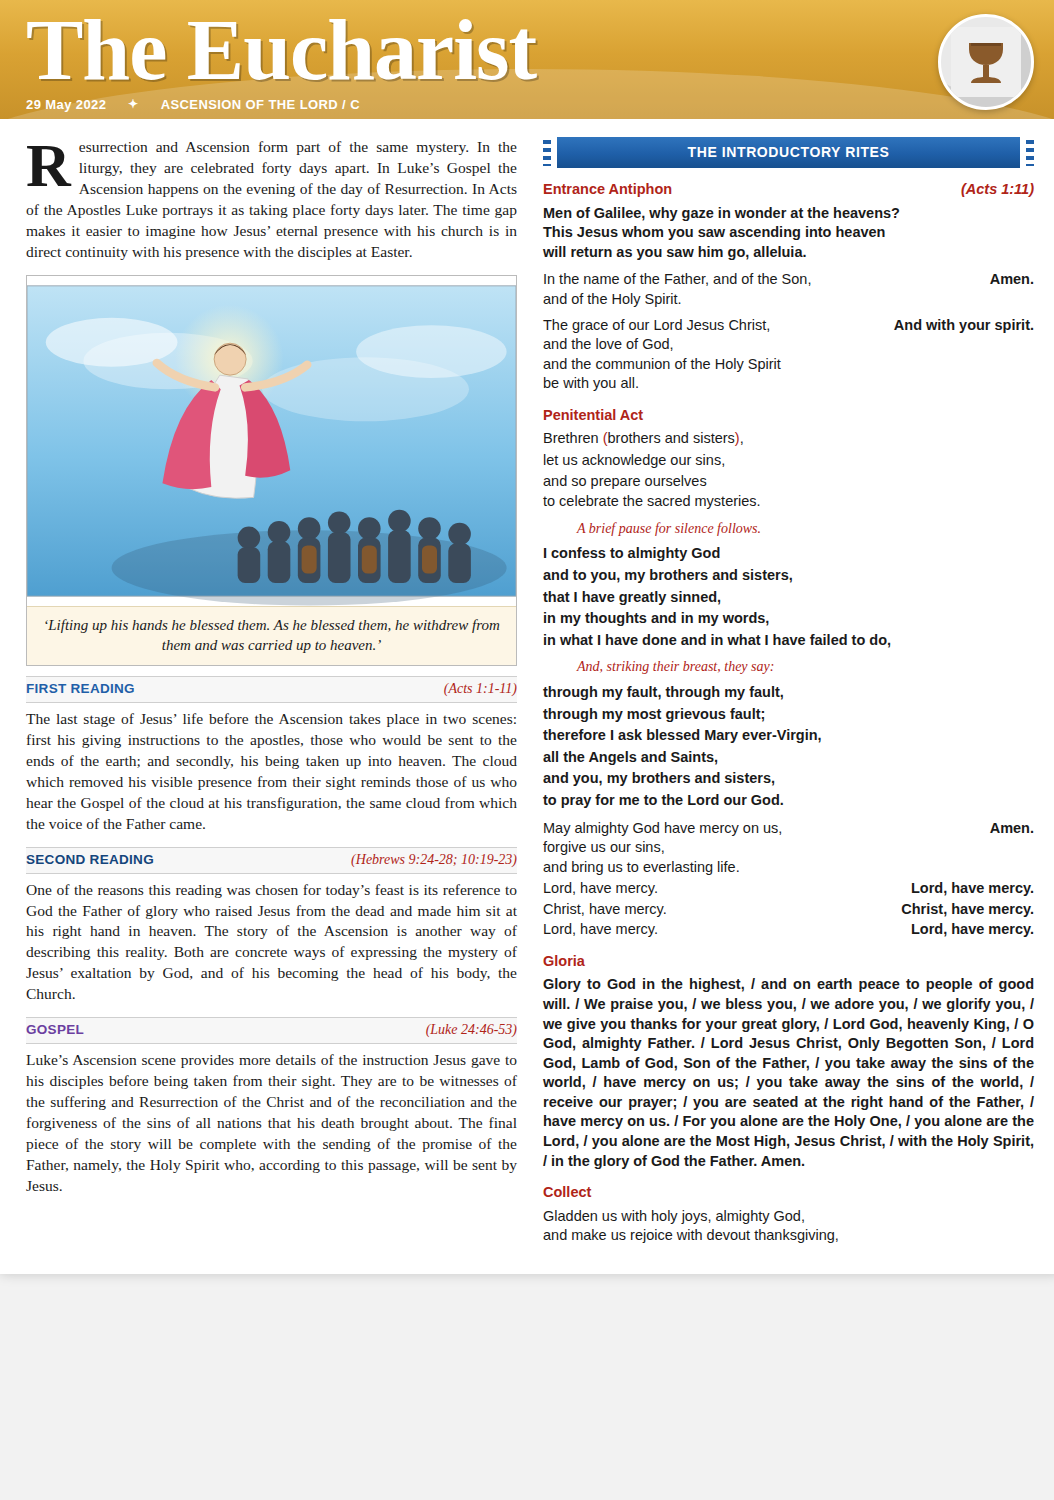The Eucharist
29 May 2022 ✦ ASCENSION OF THE LORD / C
Resurrection and Ascension form part of the same mystery. In the liturgy, they are celebrated forty days apart. In Luke’s Gospel the Ascension happens on the evening of the day of Resurrection. In Acts of the Apostles Luke portrays it as taking place forty days later. The time gap makes it easier to imagine how Jesus’ eternal presence with his church is in direct continuity with his presence with the disciples at Easter.
‘Lifting up his hands he blessed them. As he blessed them, he withdrew from them and was carried up to heaven.’
FIRST READING (Acts 1:1-11)
The last stage of Jesus’ life before the Ascension takes place in two scenes: first his giving instructions to the apostles, those who would be sent to the ends of the earth; and secondly, his being taken up into heaven. The cloud which removed his visible presence from their sight reminds those of us who hear the Gospel of the cloud at his transfiguration, the same cloud from which the voice of the Father came.
SECOND READING (Hebrews 9:24-28; 10:19-23)
One of the reasons this reading was chosen for today’s feast is its reference to God the Father of glory who raised Jesus from the dead and made him sit at his right hand in heaven. The story of the Ascension is another way of describing this reality. Both are concrete ways of expressing the mystery of Jesus’ exaltation by God, and of his becoming the head of his body, the Church.
GOSPEL (Luke 24:46-53)
Luke’s Ascension scene provides more details of the instruction Jesus gave to his disciples before being taken from their sight. They are to be witnesses of the suffering and Resurrection of the Christ and of the reconciliation and the forgiveness of the sins of all nations that his death brought about. The final piece of the story will be complete with the sending of the promise of the Father, namely, the Holy Spirit who, according to this passage, will be sent by Jesus.
THE INTRODUCTORY RITES
Entrance Antiphon (Acts 1:11)
Men of Galilee, why gaze in wonder at the heavens?
This Jesus whom you saw ascending into heaven
will return as you saw him go, alleluia.
In the name of the Father, and of the Son,
and of the Holy Spirit. Amen.
The grace of our Lord Jesus Christ,
and the love of God,
and the communion of the Holy Spirit
be with you all. And with your spirit.
Penitential Act
Brethren (brothers and sisters),
let us acknowledge our sins,
and so prepare ourselves
to celebrate the sacred mysteries.
A brief pause for silence follows.
I confess to almighty God
and to you, my brothers and sisters,
that I have greatly sinned,
in my thoughts and in my words,
in what I have done and in what I have failed to do,
And, striking their breast, they say:
through my fault, through my fault,
through my most grievous fault;
therefore I ask blessed Mary ever-Virgin,
all the Angels and Saints,
and you, my brothers and sisters,
to pray for me to the Lord our God.
May almighty God have mercy on us,
forgive us our sins,
and bring us to everlasting life. Amen.
Lord, have mercy. Lord, have mercy.
Christ, have mercy. Christ, have mercy.
Lord, have mercy. Lord, have mercy.
Gloria
Glory to God in the highest, / and on earth peace to people of good will. / We praise you, / we bless you, / we adore you, / we glorify you, / we give you thanks for your great glory, / Lord God, heavenly King, / O God, almighty Father. / Lord Jesus Christ, Only Begotten Son, / Lord God, Lamb of God, Son of the Father, / you take away the sins of the world, / have mercy on us; / you take away the sins of the world, / receive our prayer; / you are seated at the right hand of the Father, / have mercy on us. / For you alone are the Holy One, / you alone are the Lord, / you alone are the Most High, Jesus Christ, / with the Holy Spirit, / in the glory of God the Father. Amen.
Collect
Gladden us with holy joys, almighty God,
and make us rejoice with devout thanksgiving,